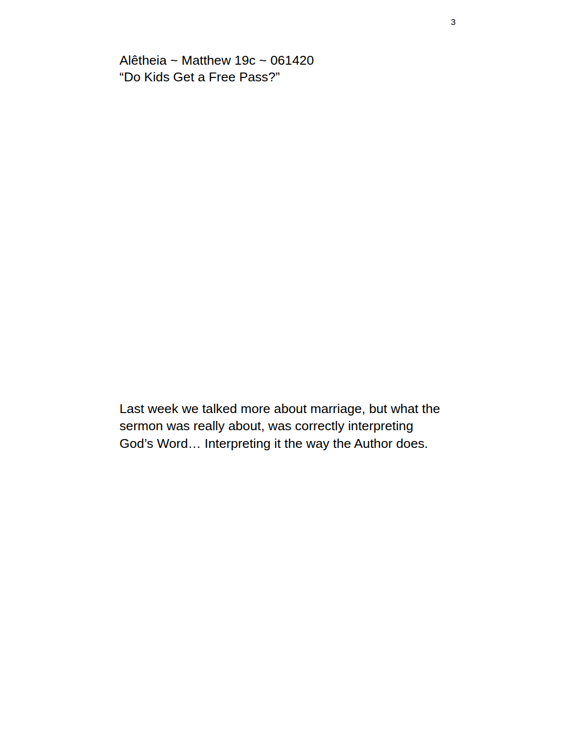3
Alêtheia ~ Matthew 19c ~ 061420 “Do Kids Get a Free Pass?”
Last week we talked more about marriage, but what the sermon was really about, was correctly interpreting God’s Word… Interpreting it the way the Author does.